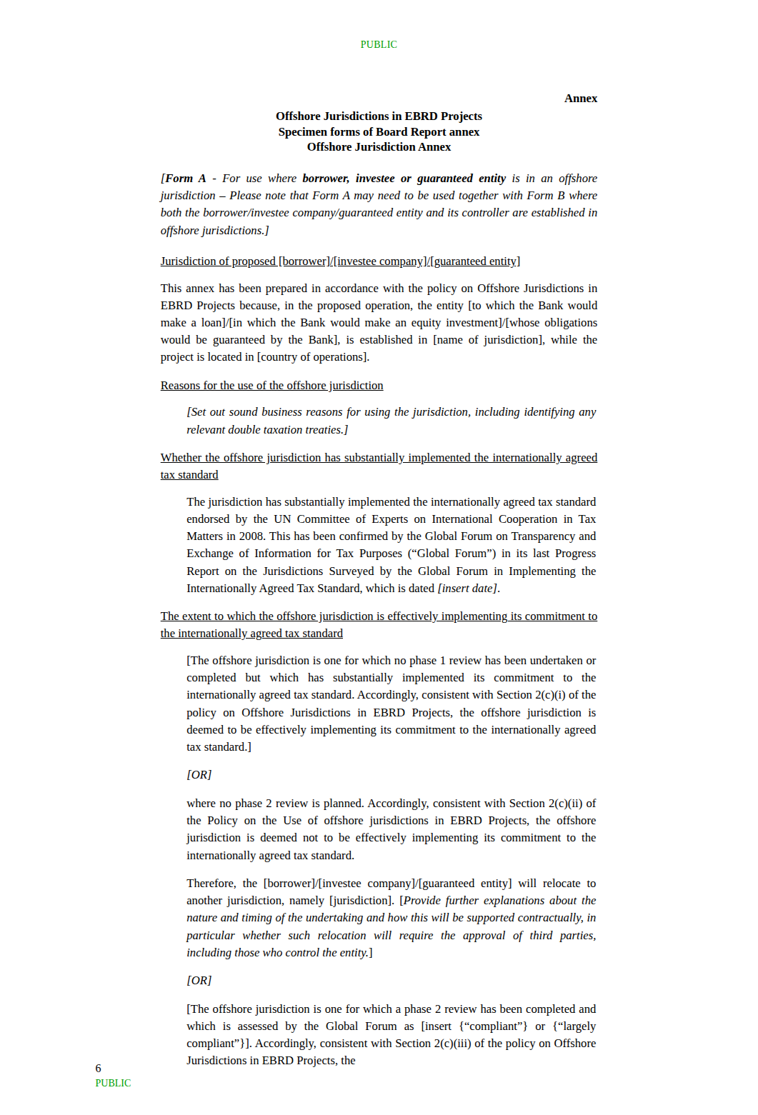PUBLIC
Annex
Offshore Jurisdictions in EBRD Projects
Specimen forms of Board Report annex
Offshore Jurisdiction Annex
[Form A - For use where borrower, investee or guaranteed entity is in an offshore jurisdiction – Please note that Form A may need to be used together with Form B where both the borrower/investee company/guaranteed entity and its controller are established in offshore jurisdictions.]
Jurisdiction of proposed [borrower]/[investee company]/[guaranteed entity]
This annex has been prepared in accordance with the policy on Offshore Jurisdictions in EBRD Projects because, in the proposed operation, the entity [to which the Bank would make a loan]/[in which the Bank would make an equity investment]/[whose obligations would be guaranteed by the Bank], is established in [name of jurisdiction], while the project is located in [country of operations].
Reasons for the use of the offshore jurisdiction
[Set out sound business reasons for using the jurisdiction, including identifying any relevant double taxation treaties.]
Whether the offshore jurisdiction has substantially implemented the internationally agreed tax standard
The jurisdiction has substantially implemented the internationally agreed tax standard endorsed by the UN Committee of Experts on International Cooperation in Tax Matters in 2008. This has been confirmed by the Global Forum on Transparency and Exchange of Information for Tax Purposes (“Global Forum”) in its last Progress Report on the Jurisdictions Surveyed by the Global Forum in Implementing the Internationally Agreed Tax Standard, which is dated [insert date].
The extent to which the offshore jurisdiction is effectively implementing its commitment to the internationally agreed tax standard
[The offshore jurisdiction is one for which no phase 1 review has been undertaken or completed but which has substantially implemented its commitment to the internationally agreed tax standard. Accordingly, consistent with Section 2(c)(i) of the policy on Offshore Jurisdictions in EBRD Projects, the offshore jurisdiction is deemed to be effectively implementing its commitment to the internationally agreed tax standard.]
[OR]
where no phase 2 review is planned. Accordingly, consistent with Section 2(c)(ii) of the Policy on the Use of offshore jurisdictions in EBRD Projects, the offshore jurisdiction is deemed not to be effectively implementing its commitment to the internationally agreed tax standard.
Therefore, the [borrower]/[investee company]/[guaranteed entity] will relocate to another jurisdiction, namely [jurisdiction]. [Provide further explanations about the nature and timing of the undertaking and how this will be supported contractually, in particular whether such relocation will require the approval of third parties, including those who control the entity.]
[OR]
[The offshore jurisdiction is one for which a phase 2 review has been completed and which is assessed by the Global Forum as [insert {“compliant”} or {“largely compliant”}]. Accordingly, consistent with Section 2(c)(iii) of the policy on Offshore Jurisdictions in EBRD Projects, the
6
PUBLIC